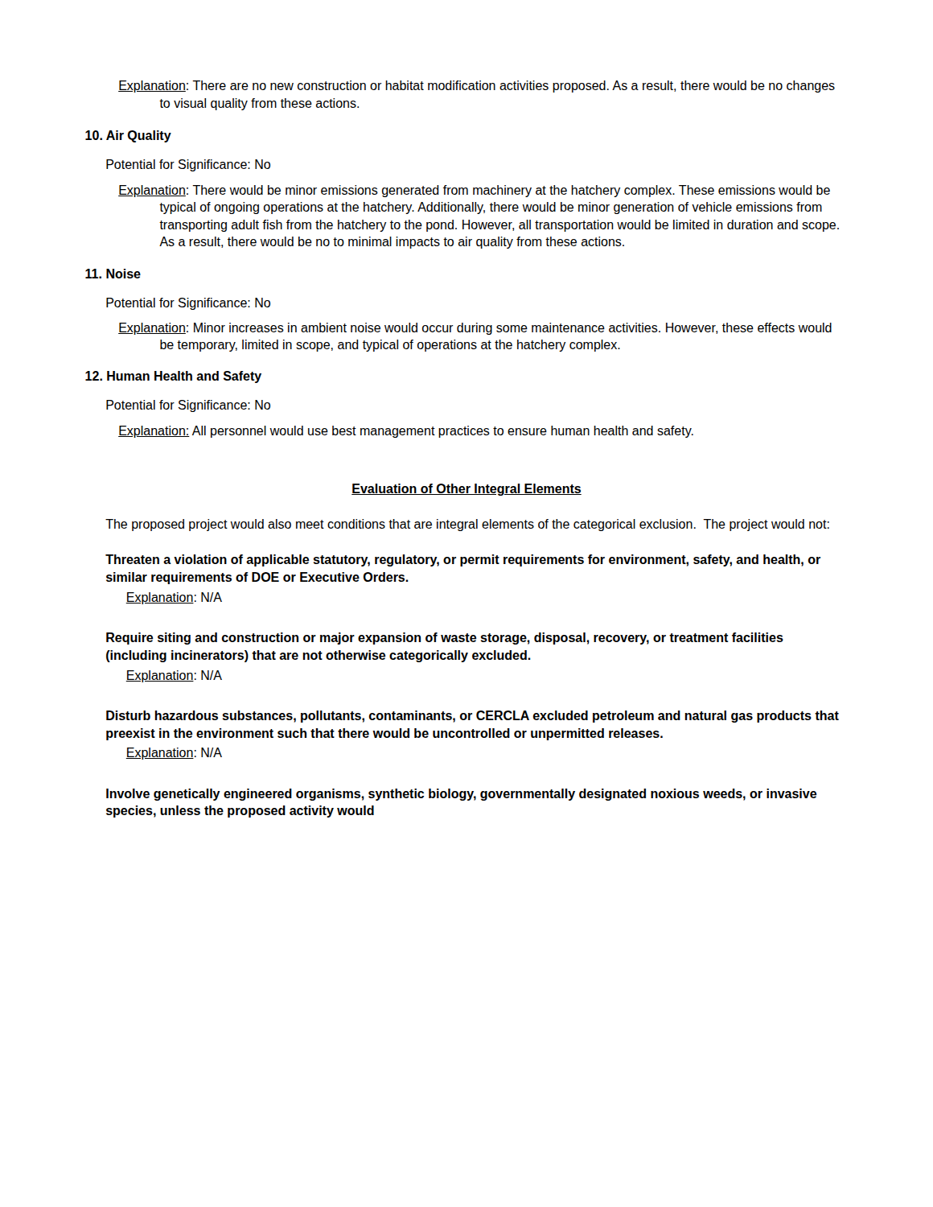Explanation: There are no new construction or habitat modification activities proposed. As a result, there would be no changes to visual quality from these actions.
10. Air Quality
Potential for Significance: No
Explanation: There would be minor emissions generated from machinery at the hatchery complex. These emissions would be typical of ongoing operations at the hatchery. Additionally, there would be minor generation of vehicle emissions from transporting adult fish from the hatchery to the pond. However, all transportation would be limited in duration and scope. As a result, there would be no to minimal impacts to air quality from these actions.
11. Noise
Potential for Significance: No
Explanation: Minor increases in ambient noise would occur during some maintenance activities. However, these effects would be temporary, limited in scope, and typical of operations at the hatchery complex.
12. Human Health and Safety
Potential for Significance: No
Explanation: All personnel would use best management practices to ensure human health and safety.
Evaluation of Other Integral Elements
The proposed project would also meet conditions that are integral elements of the categorical exclusion. The project would not:
Threaten a violation of applicable statutory, regulatory, or permit requirements for environment, safety, and health, or similar requirements of DOE or Executive Orders.
Explanation: N/A
Require siting and construction or major expansion of waste storage, disposal, recovery, or treatment facilities (including incinerators) that are not otherwise categorically excluded.
Explanation: N/A
Disturb hazardous substances, pollutants, contaminants, or CERCLA excluded petroleum and natural gas products that preexist in the environment such that there would be uncontrolled or unpermitted releases.
Explanation: N/A
Involve genetically engineered organisms, synthetic biology, governmentally designated noxious weeds, or invasive species, unless the proposed activity would